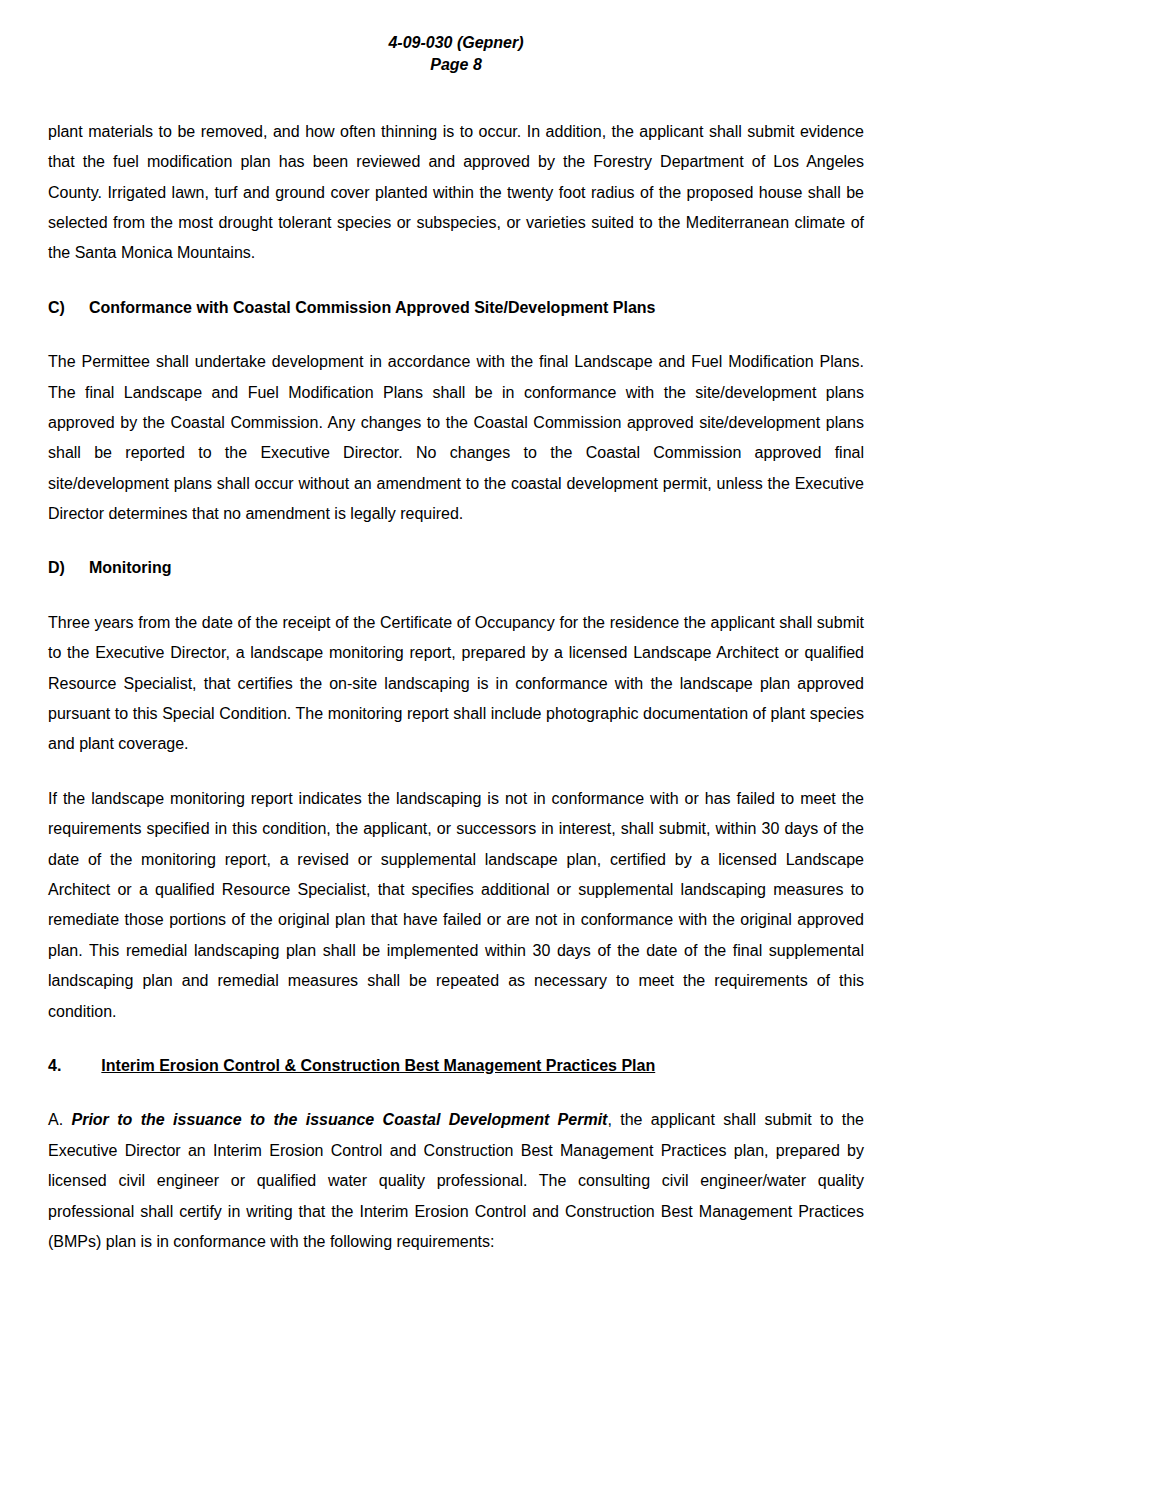4-09-030 (Gepner)
Page 8
plant materials to be removed, and how often thinning is to occur. In addition, the applicant shall submit evidence that the fuel modification plan has been reviewed and approved by the Forestry Department of Los Angeles County. Irrigated lawn, turf and ground cover planted within the twenty foot radius of the proposed house shall be selected from the most drought tolerant species or subspecies, or varieties suited to the Mediterranean climate of the Santa Monica Mountains.
C) Conformance with Coastal Commission Approved Site/Development Plans
The Permittee shall undertake development in accordance with the final Landscape and Fuel Modification Plans. The final Landscape and Fuel Modification Plans shall be in conformance with the site/development plans approved by the Coastal Commission. Any changes to the Coastal Commission approved site/development plans shall be reported to the Executive Director. No changes to the Coastal Commission approved final site/development plans shall occur without an amendment to the coastal development permit, unless the Executive Director determines that no amendment is legally required.
D) Monitoring
Three years from the date of the receipt of the Certificate of Occupancy for the residence the applicant shall submit to the Executive Director, a landscape monitoring report, prepared by a licensed Landscape Architect or qualified Resource Specialist, that certifies the on-site landscaping is in conformance with the landscape plan approved pursuant to this Special Condition. The monitoring report shall include photographic documentation of plant species and plant coverage.
If the landscape monitoring report indicates the landscaping is not in conformance with or has failed to meet the requirements specified in this condition, the applicant, or successors in interest, shall submit, within 30 days of the date of the monitoring report, a revised or supplemental landscape plan, certified by a licensed Landscape Architect or a qualified Resource Specialist, that specifies additional or supplemental landscaping measures to remediate those portions of the original plan that have failed or are not in conformance with the original approved plan. This remedial landscaping plan shall be implemented within 30 days of the date of the final supplemental landscaping plan and remedial measures shall be repeated as necessary to meet the requirements of this condition.
4. Interim Erosion Control & Construction Best Management Practices Plan
A. Prior to the issuance to the issuance Coastal Development Permit, the applicant shall submit to the Executive Director an Interim Erosion Control and Construction Best Management Practices plan, prepared by licensed civil engineer or qualified water quality professional. The consulting civil engineer/water quality professional shall certify in writing that the Interim Erosion Control and Construction Best Management Practices (BMPs) plan is in conformance with the following requirements: